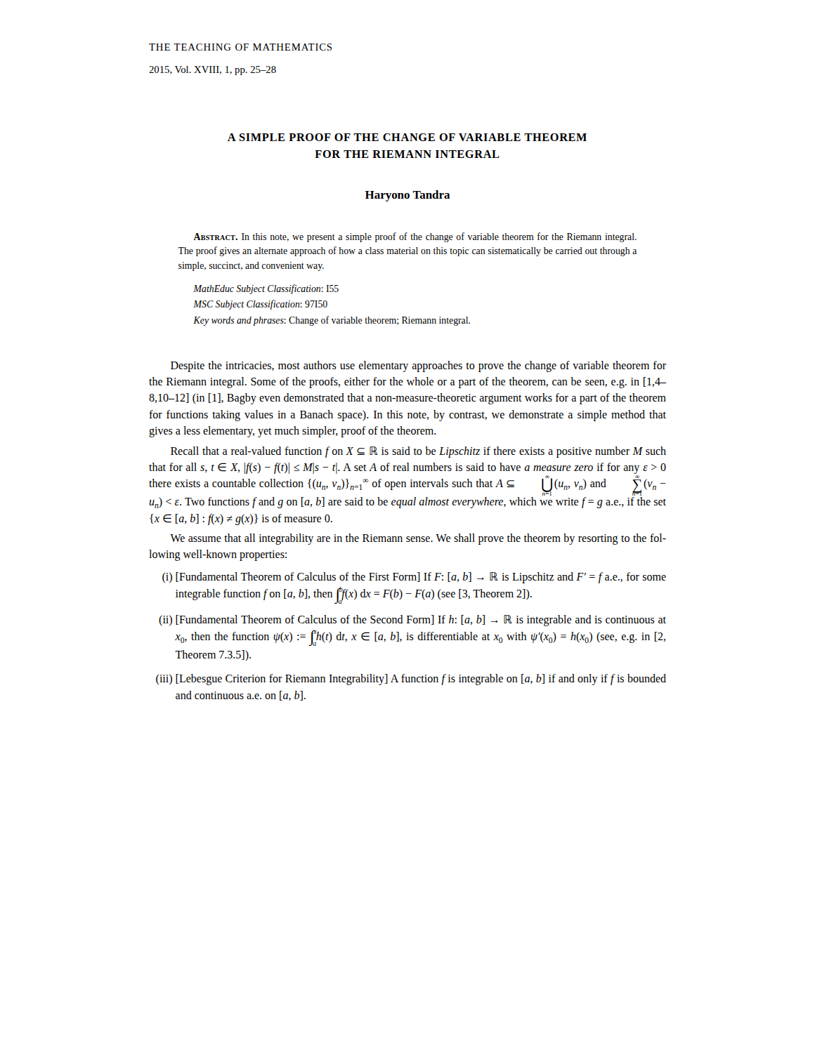THE TEACHING OF MATHEMATICS
2015, Vol. XVIII, 1, pp. 25–28
A simple proof of the change of variable theorem
for the Riemann integral
Haryono Tandra
Abstract. In this note, we present a simple proof of the change of variable theorem for the Riemann integral. The proof gives an alternate approach of how a class material on this topic can sistematically be carried out through a simple, succinct, and convenient way.
MathEduc Subject Classification: I55
MSC Subject Classification: 97I50
Key words and phrases: Change of variable theorem; Riemann integral.
Despite the intricacies, most authors use elementary approaches to prove the change of variable theorem for the Riemann integral. Some of the proofs, either for the whole or a part of the theorem, can be seen, e.g. in [1,4–8,10–12] (in [1], Bagby even demonstrated that a non-measure-theoretic argument works for a part of the theorem for functions taking values in a Banach space). In this note, by contrast, we demonstrate a simple method that gives a less elementary, yet much simpler, proof of the theorem.
Recall that a real-valued function f on X ⊆ ℝ is said to be Lipschitz if there exists a positive number M such that for all s, t ∈ X, |f(s) − f(t)| ≤ M|s − t|. A set A of real numbers is said to have a measure zero if for any ε > 0 there exists a countable collection {(un, vn)}n=1∞ of open intervals such that A ⊆ ⋃∞n=1(un, vn) and ∑∞n=1(vn − un) < ε. Two functions f and g on [a, b] are said to be equal almost everywhere, which we write f = g a.e., if the set {x ∈ [a, b] : f(x) ≠ g(x)} is of measure 0.
We assume that all integrability are in the Riemann sense. We shall prove the theorem by resorting to the following well-known properties:
[Fundamental Theorem of Calculus of the First Form] If F: [a, b] → ℝ is Lipschitz and F′ = f a.e., for some integrable function f on [a, b], then ∫ab f(x) dx = F(b) − F(a) (see [3, Theorem 2]).
[Fundamental Theorem of Calculus of the Second Form] If h: [a, b] → ℝ is integrable and is continuous at x0, then the function ψ(x) := ∫ax h(t) dt, x ∈ [a, b], is differentiable at x0 with ψ′(x0) = h(x0) (see, e.g. in [2, Theorem 7.3.5]).
[Lebesgue Criterion for Riemann Integrability] A function f is integrable on [a, b] if and only if f is bounded and continuous a.e. on [a, b].